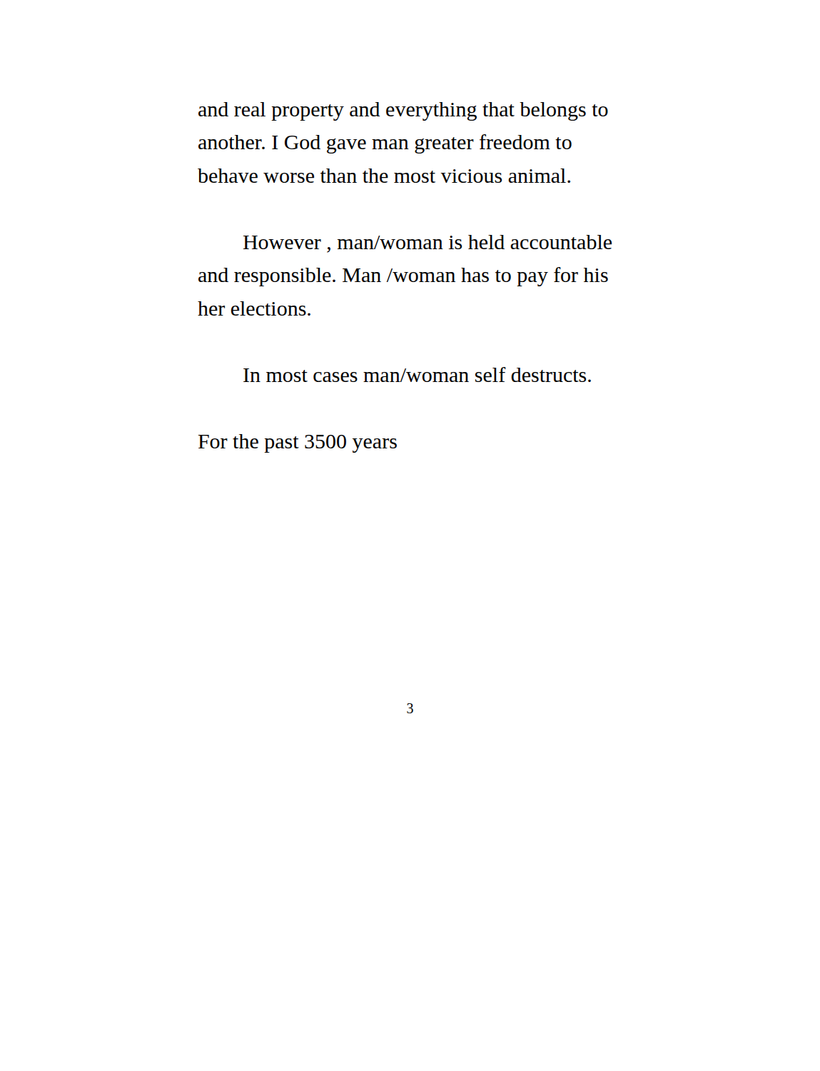and real property and everything that belongs to another. I God gave man greater freedom to behave worse than the most vicious animal.
However , man/woman is held accountable and responsible. Man /woman has to pay for his her elections.
In most cases man/woman self destructs.
For the past 3500 years
3